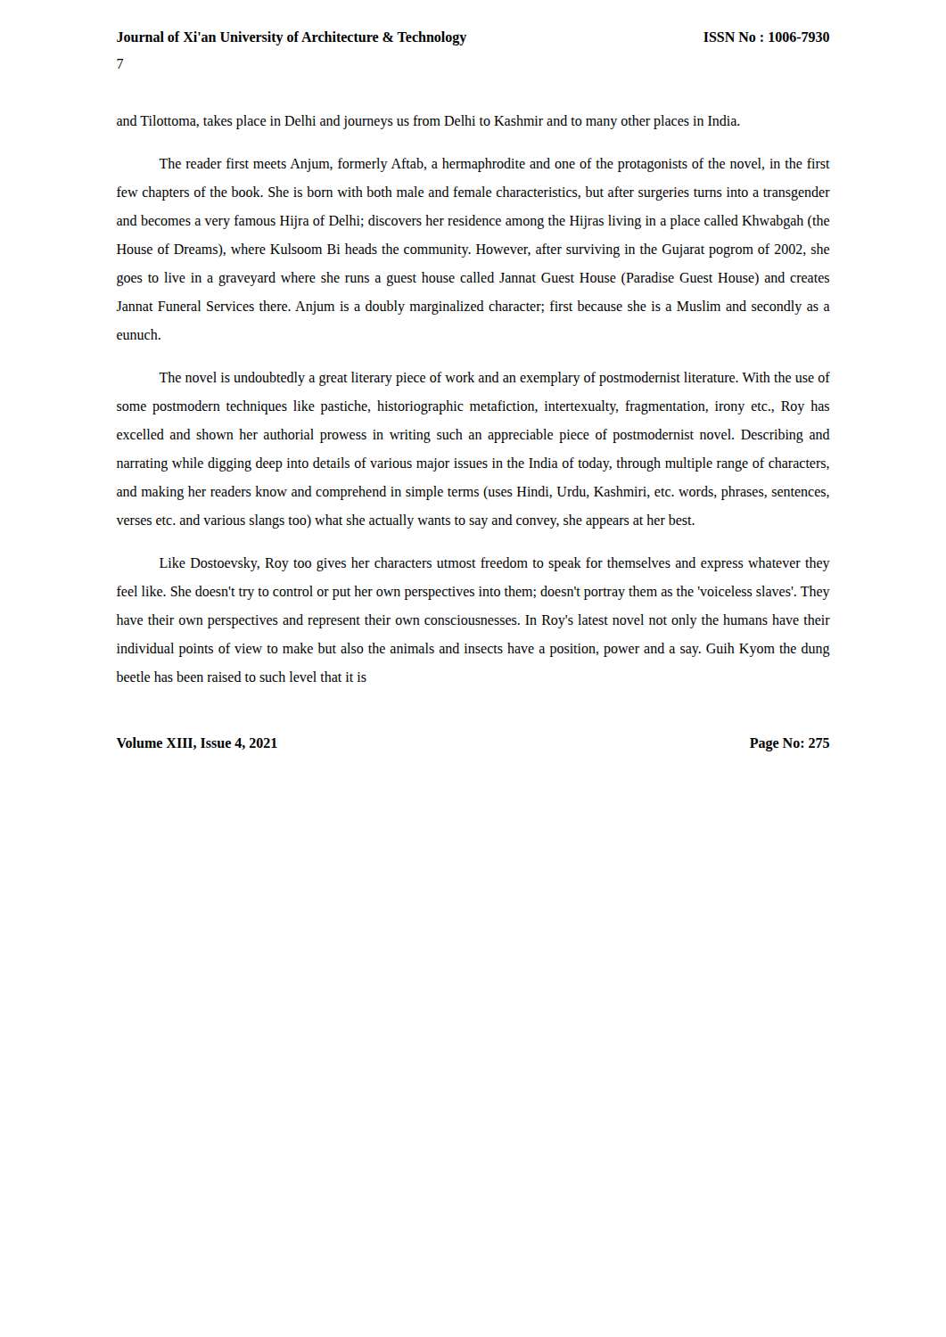Journal of Xi'an University of Architecture & Technology
ISSN No : 1006-7930
7
and Tilottoma, takes place in Delhi and journeys us from Delhi to Kashmir and to many other places in India.
The reader first meets Anjum, formerly Aftab, a hermaphrodite and one of the protagonists of the novel, in the first few chapters of the book. She is born with both male and female characteristics, but after surgeries turns into a transgender and becomes a very famous Hijra of Delhi; discovers her residence among the Hijras living in a place called Khwabgah (the House of Dreams), where Kulsoom Bi heads the community. However, after surviving in the Gujarat pogrom of 2002, she goes to live in a graveyard where she runs a guest house called Jannat Guest House (Paradise Guest House) and creates Jannat Funeral Services there. Anjum is a doubly marginalized character; first because she is a Muslim and secondly as a eunuch.
The novel is undoubtedly a great literary piece of work and an exemplary of postmodernist literature. With the use of some postmodern techniques like pastiche, historiographic metafiction, intertexualty, fragmentation, irony etc., Roy has excelled and shown her authorial prowess in writing such an appreciable piece of postmodernist novel. Describing and narrating while digging deep into details of various major issues in the India of today, through multiple range of characters, and making her readers know and comprehend in simple terms (uses Hindi, Urdu, Kashmiri, etc. words, phrases, sentences, verses etc. and various slangs too) what she actually wants to say and convey, she appears at her best.
Like Dostoevsky, Roy too gives her characters utmost freedom to speak for themselves and express whatever they feel like. She doesn't try to control or put her own perspectives into them; doesn't portray them as the 'voiceless slaves'. They have their own perspectives and represent their own consciousnesses. In Roy's latest novel not only the humans have their individual points of view to make but also the animals and insects have a position, power and a say. Guih Kyom the dung beetle has been raised to such level that it is
Volume XIII, Issue 4, 2021
Page No: 275